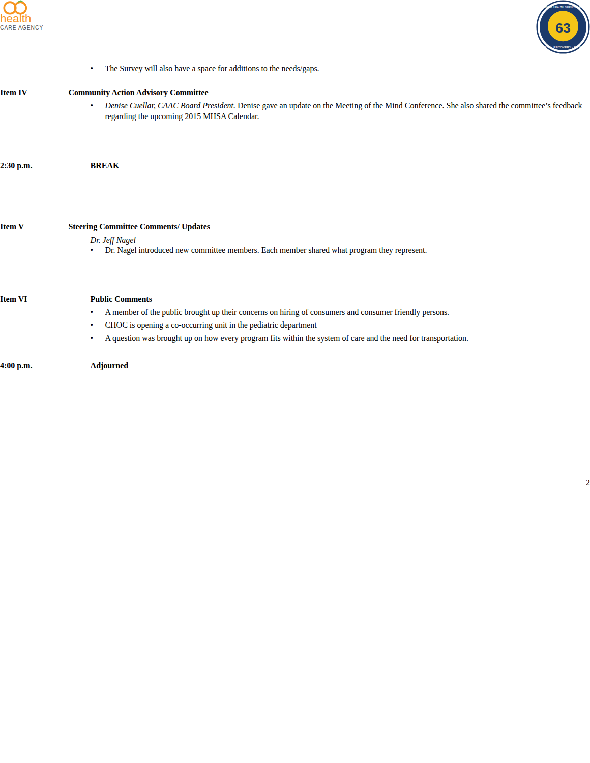•
The Survey will also have a space for additions to the needs/gaps.
Item IV
Community Action Advisory Committee
•
Denise Cuellar, CAAC Board President. Denise gave an update on the Meeting of the Mind Conference. She also shared the committee’s feedback regarding the upcoming 2015 MHSA Calendar.
2:30 p.m.
BREAK
Item V
Steering Committee Comments/ Updates
Dr. Jeff Nagel
•
Dr. Nagel introduced new committee members. Each member shared what program they represent.
Item VI
Public Comments
•
A member of the public brought up their concerns on hiring of consumers and consumer friendly persons.
•
CHOC is opening a co-occurring unit in the pediatric department
•
A question was brought up on how every program fits within the system of care and the need for transportation.
4:00 p.m.
Adjourned
2